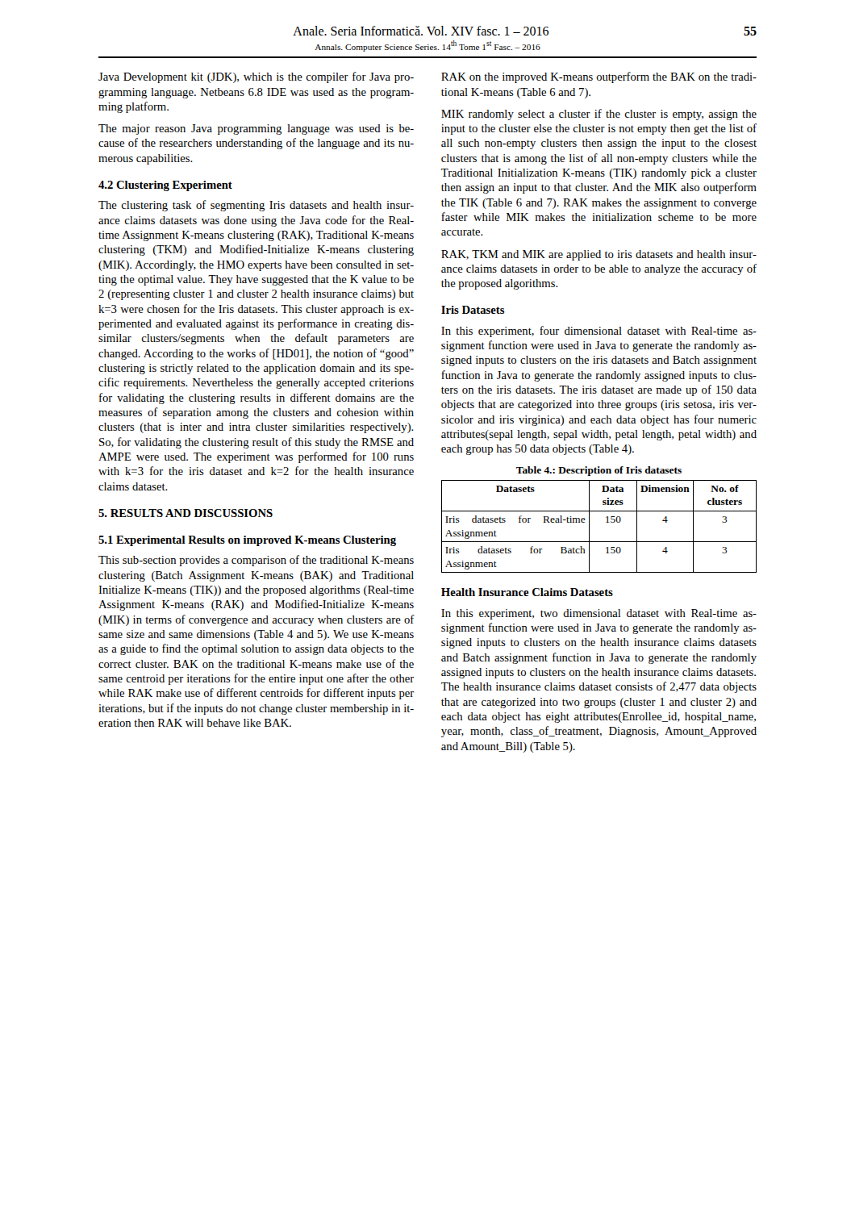55 Anale. Seria Informatică. Vol. XIV fasc. 1 – 2016
Annals. Computer Science Series. 14th Tome 1st Fasc. – 2016
Java Development kit (JDK), which is the compiler for Java programming language. Netbeans 6.8 IDE was used as the programming platform.
The major reason Java programming language was used is because of the researchers understanding of the language and its numerous capabilities.
4.2 Clustering Experiment
The clustering task of segmenting Iris datasets and health insurance claims datasets was done using the Java code for the Real-time Assignment K-means clustering (RAK), Traditional K-means clustering (TKM) and Modified-Initialize K-means clustering (MIK). Accordingly, the HMO experts have been consulted in setting the optimal value. They have suggested that the K value to be 2 (representing cluster 1 and cluster 2 health insurance claims) but k=3 were chosen for the Iris datasets. This cluster approach is experimented and evaluated against its performance in creating dissimilar clusters/segments when the default parameters are changed. According to the works of [HD01], the notion of “good” clustering is strictly related to the application domain and its specific requirements. Nevertheless the generally accepted criterions for validating the clustering results in different domains are the measures of separation among the clusters and cohesion within clusters (that is inter and intra cluster similarities respectively). So, for validating the clustering result of this study the RMSE and AMPE were used. The experiment was performed for 100 runs with k=3 for the iris dataset and k=2 for the health insurance claims dataset.
5. RESULTS AND DISCUSSIONS
5.1 Experimental Results on improved K-means Clustering
This sub-section provides a comparison of the traditional K-means clustering (Batch Assignment K-means (BAK) and Traditional Initialize K-means (TIK)) and the proposed algorithms (Real-time Assignment K-means (RAK) and Modified-Initialize K-means (MIK) in terms of convergence and accuracy when clusters are of same size and same dimensions (Table 4 and 5). We use K-means as a guide to find the optimal solution to assign data objects to the correct cluster. BAK on the traditional K-means make use of the same centroid per iterations for the entire input one after the other while RAK make use of different centroids for different inputs per iterations, but if the inputs do not change cluster membership in iteration then RAK will behave like BAK.
RAK on the improved K-means outperform the BAK on the traditional K-means (Table 6 and 7).
MIK randomly select a cluster if the cluster is empty, assign the input to the cluster else the cluster is not empty then get the list of all such non-empty clusters then assign the input to the closest clusters that is among the list of all non-empty clusters while the Traditional Initialization K-means (TIK) randomly pick a cluster then assign an input to that cluster. And the MIK also outperform the TIK (Table 6 and 7). RAK makes the assignment to converge faster while MIK makes the initialization scheme to be more accurate.
RAK, TKM and MIK are applied to iris datasets and health insurance claims datasets in order to be able to analyze the accuracy of the proposed algorithms.
Iris Datasets
In this experiment, four dimensional dataset with Real-time assignment function were used in Java to generate the randomly assigned inputs to clusters on the iris datasets and Batch assignment function in Java to generate the randomly assigned inputs to clusters on the iris datasets. The iris dataset are made up of 150 data objects that are categorized into three groups (iris setosa, iris versicolor and iris virginica) and each data object has four numeric attributes(sepal length, sepal width, petal length, petal width) and each group has 50 data objects (Table 4).
Table 4.: Description of Iris datasets
| Datasets | Data sizes | Dimension | No. of clusters |
| --- | --- | --- | --- |
| Iris datasets for Real-time Assignment | 150 | 4 | 3 |
| Iris datasets for Batch Assignment | 150 | 4 | 3 |
Health Insurance Claims Datasets
In this experiment, two dimensional dataset with Real-time assignment function were used in Java to generate the randomly assigned inputs to clusters on the health insurance claims datasets and Batch assignment function in Java to generate the randomly assigned inputs to clusters on the health insurance claims datasets. The health insurance claims dataset consists of 2,477 data objects that are categorized into two groups (cluster 1 and cluster 2) and each data object has eight attributes(Enrollee_id, hospital_name, year, month, class_of_treatment, Diagnosis, Amount_Approved and Amount_Bill) (Table 5).